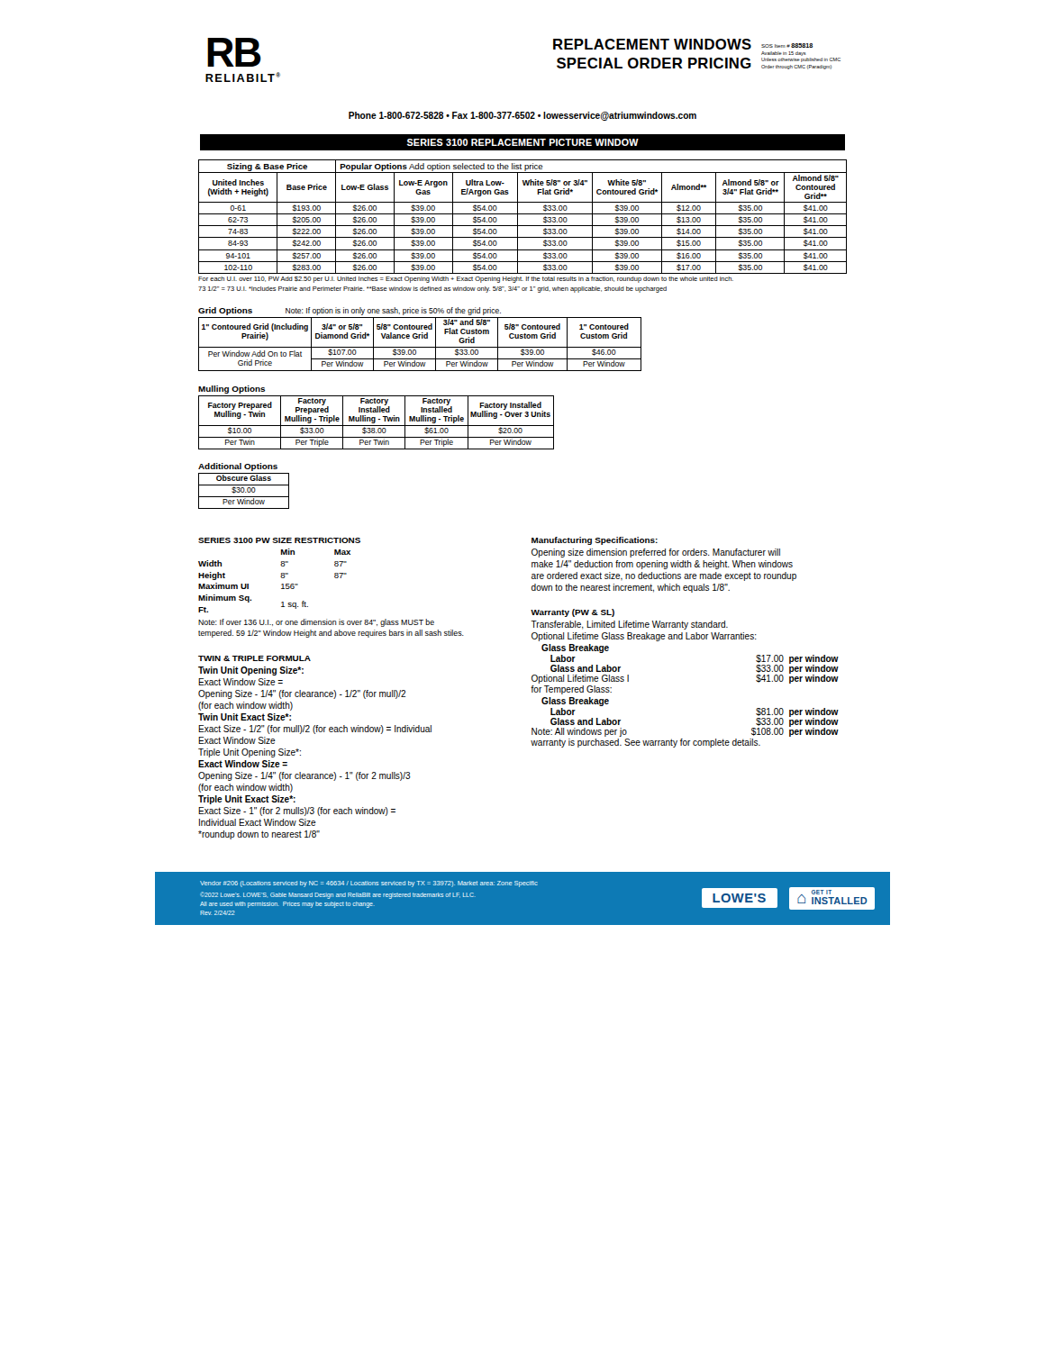RB
RELIABILT®
REPLACEMENT WINDOWS
SPECIAL ORDER PRICING
SOS Item # 885818
Available in 15 days
Unless otherwise published in CMC
Order through CMC (Paradigm)
Phone 1-800-672-5828 • Fax 1-800-377-6502 • lowesservice@atriumwindows.com
SERIES 3100 REPLACEMENT PICTURE WINDOW
| Sizing & Base Price | Popular Options Add option selected to the list price |
| --- | --- |
| United Inches (Width + Height) | Base Price | Low-E Glass | Low-E Argon Gas | Ultra Low-E/Argon Gas | White 5/8" or 3/4" Flat Grid* | White 5/8" Contoured Grid* | Almond** | Almond 5/8" or 3/4" Flat Grid** | Almond 5/8" Contoured Grid** |
| 0-61 | $193.00 | $26.00 | $39.00 | $54.00 | $33.00 | $39.00 | $12.00 | $35.00 | $41.00 |
| 62-73 | $205.00 | $26.00 | $39.00 | $54.00 | $33.00 | $39.00 | $13.00 | $35.00 | $41.00 |
| 74-83 | $222.00 | $26.00 | $39.00 | $54.00 | $33.00 | $39.00 | $14.00 | $35.00 | $41.00 |
| 84-93 | $242.00 | $26.00 | $39.00 | $54.00 | $33.00 | $39.00 | $15.00 | $35.00 | $41.00 |
| 94-101 | $257.00 | $26.00 | $39.00 | $54.00 | $33.00 | $39.00 | $16.00 | $35.00 | $41.00 |
| 102-110 | $283.00 | $26.00 | $39.00 | $54.00 | $33.00 | $39.00 | $17.00 | $35.00 | $41.00 |
For each U.I. over 110, PW Add $2.50 per U.I. United Inches = Exact Opening Width + Exact Opening Height. If the total results in a fraction, roundup down to the whole united inch.
73 1/2" = 73 U.I. *Includes Prairie and Perimeter Prairie. **Base window is defined as window only. 5/8", 3/4" or 1" grid, when applicable, should be upcharged
Grid Options Note: If option is in only one sash, price is 50% of the grid price.
| 1" Contoured Grid (Including Prairie) | 3/4" or 5/8" Diamond Grid* | 5/8" Contoured Valance Grid | 3/4" and 5/8" Flat Custom Grid | 5/8" Contoured Custom Grid | 1" Contoured Custom Grid |
| --- | --- | --- | --- | --- | --- |
| Per Window Add On to Flat Grid Price | $107.00 | $39.00 | $33.00 | $39.00 | $46.00 |
| Per Window | Per Window | Per Window | Per Window | Per Window |
Mulling Options
| Factory Prepared Mulling - Twin | Factory Prepared Mulling - Triple | Factory Installed Mulling - Twin | Factory Installed Mulling - Triple | Factory Installed Mulling - Over 3 Units |
| --- | --- | --- | --- | --- |
| $10.00 | $33.00 | $38.00 | $61.00 | $20.00 |
| Per Twin | Per Triple | Per Twin | Per Triple | Per Window |
Additional Options
| Obscure Glass |
| --- |
| $30.00 |
| Per Window |
SERIES 3100 PW SIZE RESTRICTIONS
| | Min | Max |
| Width | 8" | 87" |
| Height | 8" | 87" |
| Maximum UI | 156" | |
| Minimum Sq. Ft. | 1 sq. ft. | |
Note: If over 136 U.I., or one dimension is over 84", glass MUST be
tempered. 59 1/2" Window Height and above requires bars in all sash stiles.
TWIN & TRIPLE FORMULA
Twin Unit Opening Size*:
Exact Window Size =
Opening Size - 1/4" (for clearance) - 1/2" (for mull)/2
(for each window width)
Twin Unit Exact Size*:
Exact Size - 1/2" (for mull)/2 (for each window) = Individual
Exact Window Size
Triple Unit Opening Size*:
Exact Window Size =
Opening Size - 1/4" (for clearance) - 1" (for 2 mulls)/3
(for each window width)
Triple Unit Exact Size*:
Exact Size - 1" (for 2 mulls)/3 (for each window) =
Individual Exact Window Size
*roundup down to nearest 1/8"
Manufacturing Specifications:
Opening size dimension preferred for orders. Manufacturer will
make 1/4" deduction from opening width & height. When windows
are ordered exact size, no deductions are made except to roundup
down to the nearest increment, which equals 1/8".
Warranty (PW & SL)
Transferable, Limited Lifetime Warranty standard.
Optional Lifetime Glass Breakage and Labor Warranties:
Glass Breakage
Labor$17.00 per window
Glass and Labor$33.00 per window
Optional Lifetime Glass I$41.00 per window
for Tempered Glass:
Glass Breakage
Labor$81.00 per window
Glass and Labor$33.00 per window
Note: All windows per jo$108.00 per window
warranty is purchased. See warranty for complete details.
Vendor #206 (Locations serviced by NC = 46634 / Locations serviced by TX = 33972). Market area: Zone Specific
©2022 Lowe's. LOWE'S, Gable Mansard Design and ReliaBilt are registered trademarks of LF, LLC.
All are used with permission. Prices may be subject to change.
Rev. 2/24/22
LOWE'S
⌂
GET IT
INSTALLED